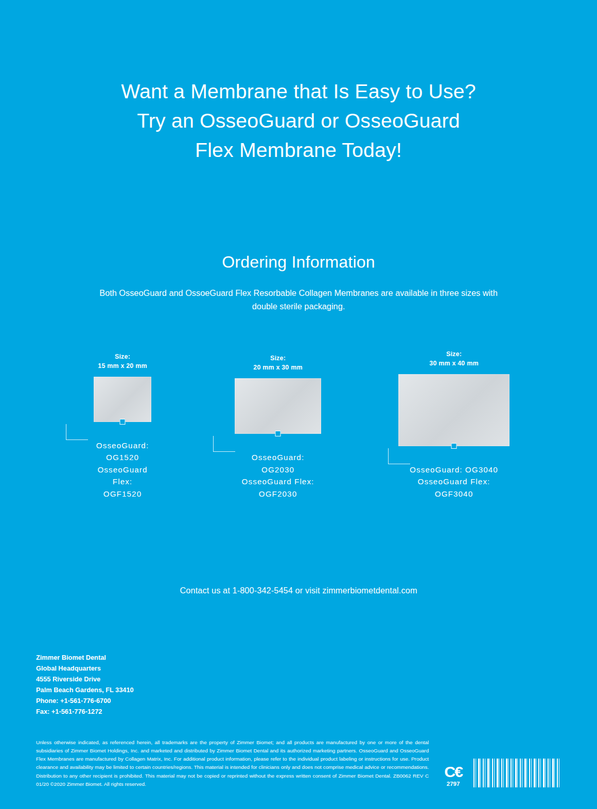Want a Membrane that Is Easy to Use?
Try an OsseoGuard or OsseoGuard
Flex Membrane Today!
Ordering Information
Both OsseoGuard and OssoeGuard Flex Resorbable Collagen Membranes are available in three sizes with double sterile packaging.
Size:
15 mm x 20 mm
OsseoGuard: OG1520
OsseoGuard Flex:
OGF1520
Size:
20 mm x 30 mm
OsseoGuard: OG2030
OsseoGuard Flex:
OGF2030
Size:
30 mm x 40 mm
OsseoGuard: OG3040
OsseoGuard Flex:
OGF3040
Contact us at 1-800-342-5454 or visit zimmerbiometdental.com
Zimmer Biomet Dental
Global Headquarters
4555 Riverside Drive
Palm Beach Gardens, FL 33410
Phone: +1-561-776-6700
Fax: +1-561-776-1272
Unless otherwise indicated, as referenced herein, all trademarks are the property of Zimmer Biomet; and all products are manufactured by one or more of the dental subsidiaries of Zimmer Biomet Holdings, Inc. and marketed and distributed by Zimmer Biomet Dental and its authorized marketing partners. OsseoGuard and OsseoGuard Flex Membranes are manufactured by Collagen Matrix, Inc. For additional product information, please refer to the individual product labeling or instructions for use. Product clearance and availability may be limited to certain countries/regions. This material is intended for clinicians only and does not comprise medical advice or recommendations. Distribution to any other recipient is prohibited. This material may not be copied or reprinted without the express written consent of Zimmer Biomet Dental. ZB0062 REV C 01/20 ©2020 Zimmer Biomet. All rights reserved.
C€ 2797